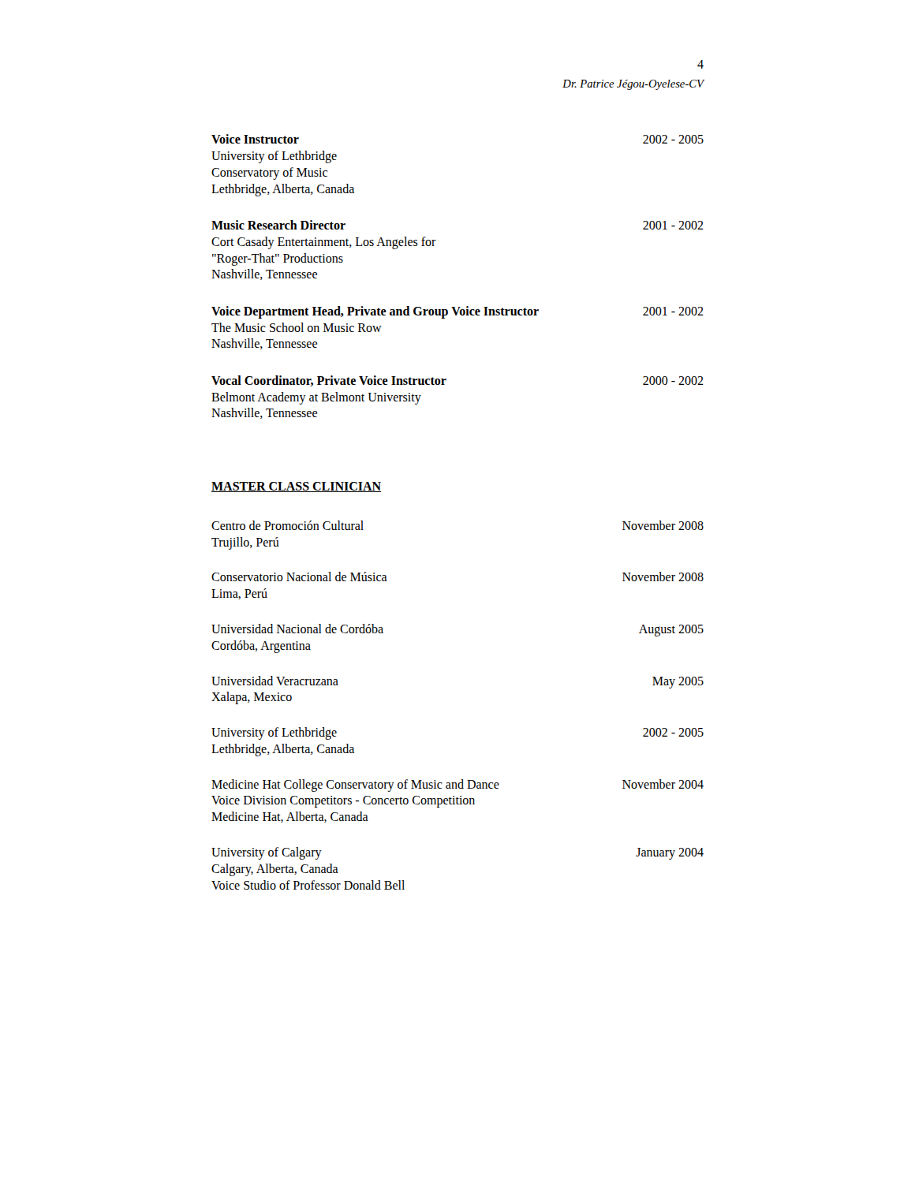4
Dr. Patrice Jégou-Oyelese-CV
Voice Instructor
University of Lethbridge
Conservatory of Music
Lethbridge, Alberta, Canada
2002 - 2005
Music Research Director
Cort Casady Entertainment, Los Angeles for
"Roger-That" Productions
Nashville, Tennessee
2001 - 2002
Voice Department Head, Private and Group Voice Instructor
The Music School on Music Row
Nashville, Tennessee
2001 - 2002
Vocal Coordinator, Private Voice Instructor
Belmont Academy at Belmont University
Nashville, Tennessee
2000 - 2002
MASTER CLASS CLINICIAN
Centro de Promoción Cultural
Trujillo, Perú
November 2008
Conservatorio Nacional de Música
Lima, Perú
November 2008
Universidad Nacional de Cordóba
Cordóba, Argentina
August 2005
Universidad Veracruzana
Xalapa, Mexico
May 2005
University of Lethbridge
Lethbridge, Alberta, Canada
2002 - 2005
Medicine Hat College Conservatory of Music and Dance
Voice Division Competitors - Concerto Competition
Medicine Hat, Alberta, Canada
November 2004
University of Calgary
Calgary, Alberta, Canada
Voice Studio of Professor Donald Bell
January 2004